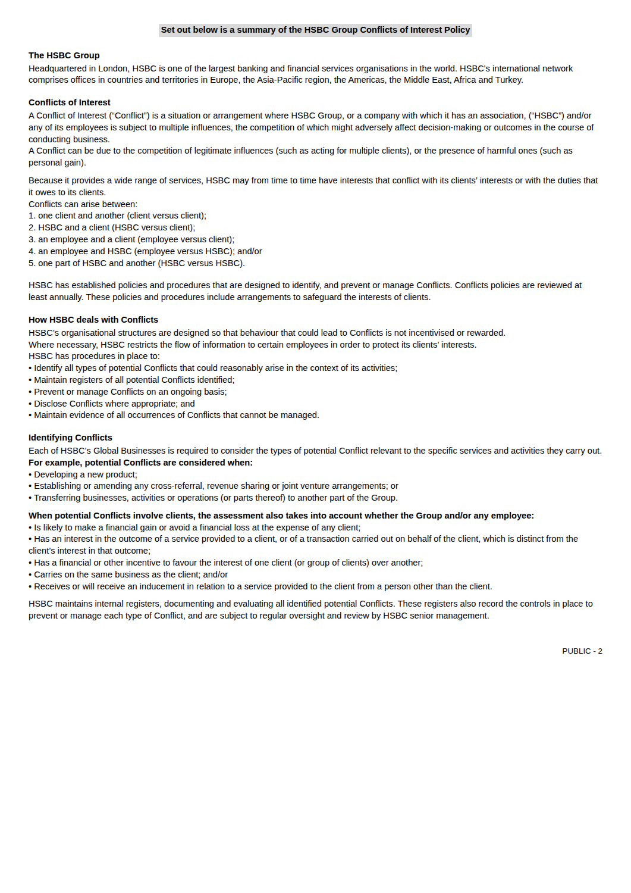Set out below is a summary of the HSBC Group Conflicts of Interest Policy
The HSBC Group
Headquartered in London, HSBC is one of the largest banking and financial services organisations in the world. HSBC's international network comprises offices in countries and territories in Europe, the Asia-Pacific region, the Americas, the Middle East, Africa and Turkey.
Conflicts of Interest
A Conflict of Interest (“Conflict”) is a situation or arrangement where HSBC Group, or a company with which it has an association, (“HSBC”) and/or any of its employees is subject to multiple influences, the competition of which might adversely affect decision-making or outcomes in the course of conducting business.
A Conflict can be due to the competition of legitimate influences (such as acting for multiple clients), or the presence of harmful ones (such as personal gain).
Because it provides a wide range of services, HSBC may from time to time have interests that conflict with its clients’ interests or with the duties that it owes to its clients.
Conflicts can arise between:
1. one client and another (client versus client);
2. HSBC and a client (HSBC versus client);
3. an employee and a client (employee versus client);
4. an employee and HSBC (employee versus HSBC); and/or
5. one part of HSBC and another (HSBC versus HSBC).
HSBC has established policies and procedures that are designed to identify, and prevent or manage Conflicts. Conflicts policies are reviewed at least annually. These policies and procedures include arrangements to safeguard the interests of clients.
How HSBC deals with Conflicts
HSBC’s organisational structures are designed so that behaviour that could lead to Conflicts is not incentivised or rewarded.
Where necessary, HSBC restricts the flow of information to certain employees in order to protect its clients’ interests.
HSBC has procedures in place to:
• Identify all types of potential Conflicts that could reasonably arise in the context of its activities;
• Maintain registers of all potential Conflicts identified;
• Prevent or manage Conflicts on an ongoing basis;
• Disclose Conflicts where appropriate; and
• Maintain evidence of all occurrences of Conflicts that cannot be managed.
Identifying Conflicts
Each of HSBC’s Global Businesses is required to consider the types of potential Conflict relevant to the specific services and activities they carry out.
For example, potential Conflicts are considered when:
• Developing a new product;
• Establishing or amending any cross-referral, revenue sharing or joint venture arrangements; or
• Transferring businesses, activities or operations (or parts thereof) to another part of the Group.
When potential Conflicts involve clients, the assessment also takes into account whether the Group and/or any employee:
• Is likely to make a financial gain or avoid a financial loss at the expense of any client;
• Has an interest in the outcome of a service provided to a client, or of a transaction carried out on behalf of the client, which is distinct from the client’s interest in that outcome;
• Has a financial or other incentive to favour the interest of one client (or group of clients) over another;
• Carries on the same business as the client; and/or
• Receives or will receive an inducement in relation to a service provided to the client from a person other than the client.
HSBC maintains internal registers, documenting and evaluating all identified potential Conflicts. These registers also record the controls in place to prevent or manage each type of Conflict, and are subject to regular oversight and review by HSBC senior management.
PUBLIC - 2